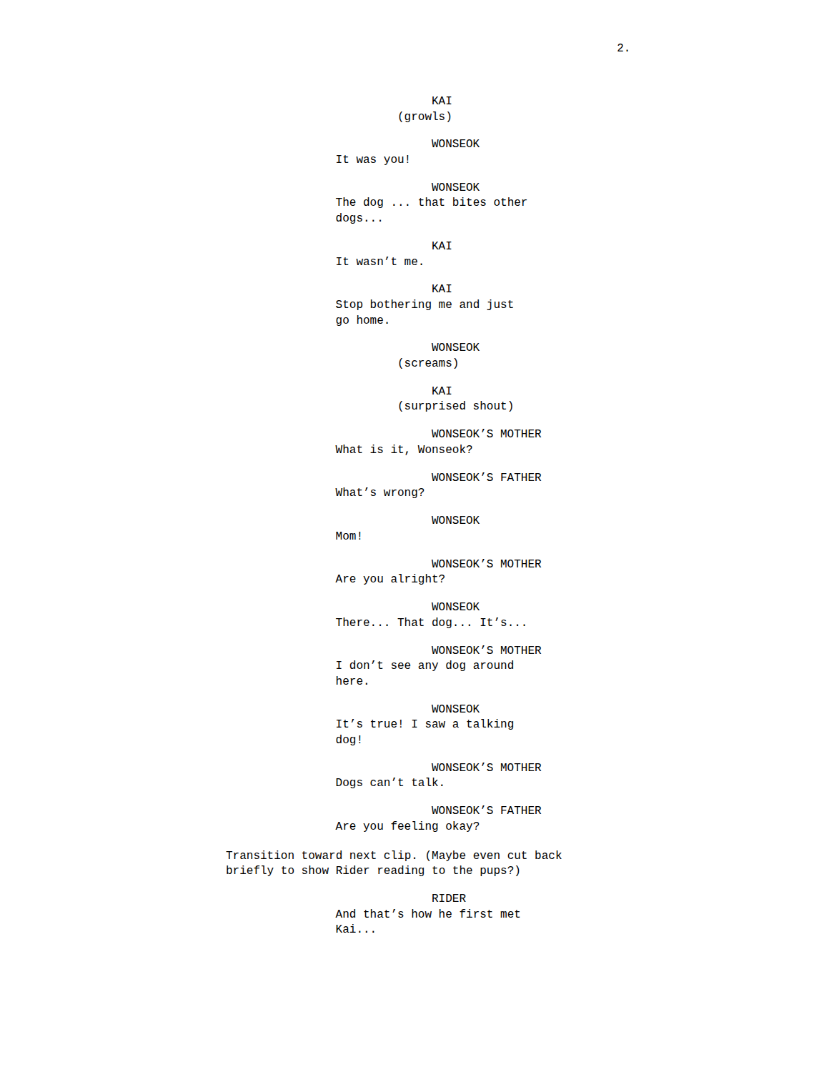2.
KAI
(growls)
WONSEOK
It was you!
WONSEOK
The dog ... that bites other dogs...
KAI
It wasn’t me.
KAI
Stop bothering me and just go home.
WONSEOK
(screams)
KAI
(surprised shout)
WONSEOK’S MOTHER
What is it, Wonseok?
WONSEOK’S FATHER
What’s wrong?
WONSEOK
Mom!
WONSEOK’S MOTHER
Are you alright?
WONSEOK
There... That dog... It’s...
WONSEOK’S MOTHER
I don’t see any dog around here.
WONSEOK
It’s true! I saw a talking dog!
WONSEOK’S MOTHER
Dogs can’t talk.
WONSEOK’S FATHER
Are you feeling okay?
Transition toward next clip. (Maybe even cut back briefly to show Rider reading to the pups?)
RIDER
And that’s how he first met Kai...